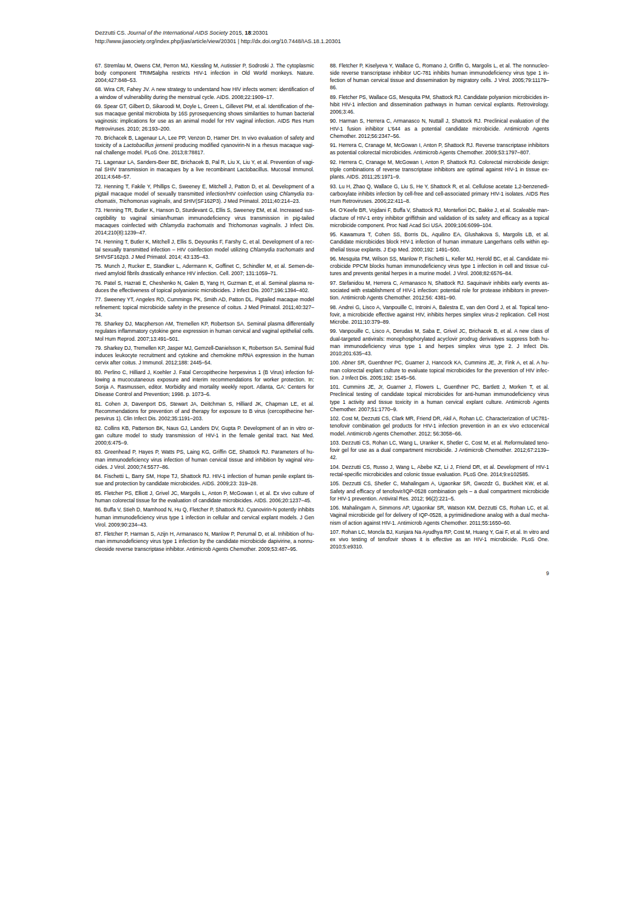Dezzutti CS. Journal of the International AIDS Society 2015, 18:20301
http://www.jiasociety.org/index.php/jias/article/view/20301 | http://dx.doi.org/10.7448/IAS.18.1.20301
67. Stremlau M, Owens CM, Perron MJ, Kiessling M, Autissier P, Sodroski J. The cytoplasmic body component TRIM5alpha restricts HIV-1 infection in Old World monkeys. Nature. 2004;427:848–53.
68. Wira CR, Fahey JV. A new strategy to understand how HIV infects women: identification of a window of vulnerability during the menstrual cycle. AIDS. 2008;22:1909–17.
69. Spear GT, Gilbert D, Sikaroodi M, Doyle L, Green L, Gillevet PM, et al. Identification of rhesus macaque genital microbiota by 16S pyrosequencing shows similarities to human bacterial vaginosis: implications for use as an animal model for HIV vaginal infection. AIDS Res Hum Retroviruses. 2010; 26:193–200.
70. Brichacek B, Lagenaur LA, Lee PP, Venzon D, Hamer DH. In vivo evaluation of safety and toxicity of a Lactobacillus jensenii producing modified cyanovirin-N in a rhesus macaque vaginal challenge model. PLoS One. 2013;8:78817.
71. Lagenaur LA, Sanders-Beer BE, Brichacek B, Pal R, Liu X, Liu Y, et al. Prevention of vaginal SHIV transmission in macaques by a live recombinant Lactobacillus. Mucosal Immunol. 2011;4:648–57.
72. Henning T, Fakile Y, Phillips C, Sweeney E, Mitchell J, Patton D, et al. Development of a pigtail macaque model of sexually transmitted infection/HIV coinfection using Chlamydia trachomatis, Trichomonas vaginalis, and SHIV(SF162P3). J Med Primatol. 2011;40:214–23.
73. Henning TR, Butler K, Hanson D, Sturdevant G, Ellis S, Sweeney EM, et al. Increased susceptibility to vaginal simian/human immunodeficiency virus transmission in pig-tailed macaques coinfected with Chlamydia trachomatis and Trichomonas vaginalis. J Infect Dis. 2014;210(8):1239–47.
74. Henning T, Butler K, Mitchell J, Ellis S, Deyounks F, Farshy C, et al. Development of a rectal sexually transmitted infection – HIV coinfection model utilizing Chlamydia trachomatis and SHIVSF162p3. J Med Primatol. 2014; 43:135–43.
75. Munch J, Rucker E, Standker L, Adermann K, Goffinet C, Schindler M, et al. Semen-derived amyloid fibrils drastically enhance HIV infection. Cell. 2007; 131:1059–71.
76. Patel S, Hazrati E, Cheshenko N, Galen B, Yang H, Guzman E, et al. Seminal plasma reduces the effectiveness of topical polyanionic microbicides. J Infect Dis. 2007;196:1394–402.
77. Sweeney YT, Angeles RO, Cummings PK, Smith AD, Patton DL. Pigtailed macaque model refinement: topical microbicide safety in the presence of coitus. J Med Primatol. 2011;40:327–34.
78. Sharkey DJ, Macpherson AM, Tremellen KP, Robertson SA. Seminal plasma differentially regulates inflammatory cytokine gene expression in human cervical and vaginal epithelial cells. Mol Hum Reprod. 2007;13:491–501.
79. Sharkey DJ, Tremellen KP, Jasper MJ, Gemzell-Danielsson K, Robertson SA. Seminal fluid induces leukocyte recruitment and cytokine and chemokine mRNA expression in the human cervix after coitus. J Immunol. 2012;188: 2445–54.
80. Perlino C, Hilliard J, Koehler J. Fatal Cercopithecine herpesvirus 1 (B Virus) infection following a mucocutaneous exposure and interim recommendations for worker protection. In: Sonja A. Rasmussen, editor. Morbidity and mortality weekly report. Atlanta, GA: Centers for Disease Control and Prevention; 1998. p. 1073–6.
81. Cohen JI, Davenport DS, Stewart JA, Deitchman S, Hilliard JK, Chapman LE, et al. Recommendations for prevention of and therapy for exposure to B virus (cercopithecine herpesvirus 1). Clin Infect Dis. 2002;35:1191–203.
82. Collins KB, Patterson BK, Naus GJ, Landers DV, Gupta P. Development of an in vitro organ culture model to study transmission of HIV-1 in the female genital tract. Nat Med. 2000;6:475–9.
83. Greenhead P, Hayes P, Watts PS, Laing KG, Griffin GE, Shattock RJ. Parameters of human immunodeficiency virus infection of human cervical tissue and inhibition by vaginal virucides. J Virol. 2000;74:5577–86.
84. Fischetti L, Barry SM, Hope TJ, Shattock RJ. HIV-1 infection of human penile explant tissue and protection by candidate microbicides. AIDS. 2009;23: 319–28.
85. Fletcher PS, Elliott J, Grivel JC, Margolis L, Anton P, McGowan I, et al. Ex vivo culture of human colorectal tissue for the evaluation of candidate microbicides. AIDS. 2006;20:1237–45.
86. Buffa V, Stieh D, Mamhood N, Hu Q, Fletcher P, Shattock RJ. Cyanovirin-N potently inhibits human immunodeficiency virus type 1 infection in cellular and cervical explant models. J Gen Virol. 2009;90:234–43.
87. Fletcher P, Harman S, Azijn H, Armanasco N, Manlow P, Perumal D, et al. Inhibition of human immunodeficiency virus type 1 infection by the candidate microbicide dapivirine, a nonnucleoside reverse transcriptase inhibitor. Antimicrob Agents Chemother. 2009;53:487–95.
88. Fletcher P, Kiselyeva Y, Wallace G, Romano J, Griffin G, Margolis L, et al. The nonnucleoside reverse transcriptase inhibitor UC-781 inhibits human immunodeficiency virus type 1 infection of human cervical tissue and dissemination by migratory cells. J Virol. 2005;79:11179–86.
89. Fletcher PS, Wallace GS, Mesquita PM, Shattock RJ. Candidate polyanion microbicides inhibit HIV-1 infection and dissemination pathways in human cervical explants. Retrovirology. 2006;3:46.
90. Harman S, Herrera C, Armanasco N, Nuttall J, Shattock RJ. Preclinical evaluation of the HIV-1 fusion inhibitor L’644 as a potential candidate microbicide. Antimicrob Agents Chemother. 2012;56:2347–56.
91. Herrera C, Cranage M, McGowan I, Anton P, Shattock RJ. Reverse transcriptase inhibitors as potential colorectal microbicides. Antimicrob Agents Chemother. 2009;53:1797–807.
92. Herrera C, Cranage M, McGowan I, Anton P, Shattock RJ. Colorectal microbicide design: triple combinations of reverse transcriptase inhibitors are optimal against HIV-1 in tissue explants. AIDS. 2011;25:1971–9.
93. Lu H, Zhao Q, Wallace G, Liu S, He Y, Shattock R, et al. Cellulose acetate 1,2-benzenedicarboxylate inhibits infection by cell-free and cell-associated primary HIV-1 isolates. AIDS Res Hum Retroviruses. 2006;22:411–8.
94. O’Keefe BR, Vojdani F, Buffa V, Shattock RJ, Montefiori DC, Bakke J, et al. Scaleable manufacture of HIV-1 entry inhibitor griffithsin and validation of its safety and efficacy as a topical microbicide component. Proc Natl Acad Sci USA. 2009;106:6099–104.
95. Kawamura T, Cohen SS, Borris DL, Aquilino EA, Glushakova S, Margolis LB, et al. Candidate microbicides block HIV-1 infection of human immature Langerhans cells within epithelial tissue explants. J Exp Med. 2000;192: 1491–500.
96. Mesquita PM, Wilson SS, Manlow P, Fischetti L, Keller MJ, Herold BC, et al. Candidate microbicide PPCM blocks human immunodeficiency virus type 1 infection in cell and tissue cultures and prevents genital herpes in a murine model. J Virol. 2008;82:6576–84.
97. Stefanidou M, Herrera C, Armanasco N, Shattock RJ. Saquinavir inhibits early events associated with establishment of HIV-1 infection: potential role for protease inhibitors in prevention. Antimicrob Agents Chemother. 2012;56: 4381–90.
98. Andrei G, Lisco A, Vanpouille C, Introini A, Balestra E, van den Oord J, et al. Topical tenofovir, a microbicide effective against HIV, inhibits herpes simplex virus-2 replication. Cell Host Microbe. 2011;10:379–89.
99. Vanpouille C, Lisco A, Derudas M, Saba E, Grivel JC, Brichacek B, et al. A new class of dual-targeted antivirals: monophosphorylated acyclovir prodrug derivatives suppress both human immunodeficiency virus type 1 and herpes simplex virus type 2. J Infect Dis. 2010;201:635–43.
100. Abner SR, Guenthner PC, Guarner J, Hancock KA, Cummins JE, Jr, Fink A, et al. A human colorectal explant culture to evaluate topical microbicides for the prevention of HIV infection. J Infect Dis. 2005;192: 1545–56.
101. Cummins JE, Jr, Guarner J, Flowers L, Guenthner PC, Bartlett J, Morken T, et al. Preclinical testing of candidate topical microbicides for anti-human immunodeficiency virus type 1 activity and tissue toxicity in a human cervical explant culture. Antimicrob Agents Chemother. 2007;51:1770–9.
102. Cost M, Dezzutti CS, Clark MR, Friend DR, Akil A, Rohan LC. Characterization of UC781-tenofovir combination gel products for HIV-1 infection prevention in an ex vivo ectocervical model. Antimicrob Agents Chemother. 2012; 56:3058–66.
103. Dezzutti CS, Rohan LC, Wang L, Uranker K, Shetler C, Cost M, et al. Reformulated tenofovir gel for use as a dual compartment microbicide. J Antimicrob Chemother. 2012;67:2139–42.
104. Dezzutti CS, Russo J, Wang L, Abebe KZ, Li J, Friend DR, et al. Development of HIV-1 rectal-specific microbicides and colonic tissue evaluation. PLoS One. 2014;9:e102585.
105. Dezzutti CS, Shetler C, Mahalingam A, Ugaonkar SR, Gwozdz G, Buckheit KW, et al. Safety and efficacy of tenofovir/IQP-0528 combination gels – a dual compartment microbicide for HIV-1 prevention. Antiviral Res. 2012; 96(2):221–5.
106. Mahalingam A, Simmons AP, Ugaonkar SR, Watson KM, Dezzutti CS, Rohan LC, et al. Vaginal microbicide gel for delivery of IQP-0528, a pyrimidinedione analog with a dual mechanism of action against HIV-1. Antimicrob Agents Chemother. 2011;55:1650–60.
107. Rohan LC, Moncla BJ, Kunjara Na Ayudhya RP, Cost M, Huang Y, Gai F, et al. In vitro and ex vivo testing of tenofovir shows it is effective as an HIV-1 microbicide. PLoS One. 2010;5:e9310.
9